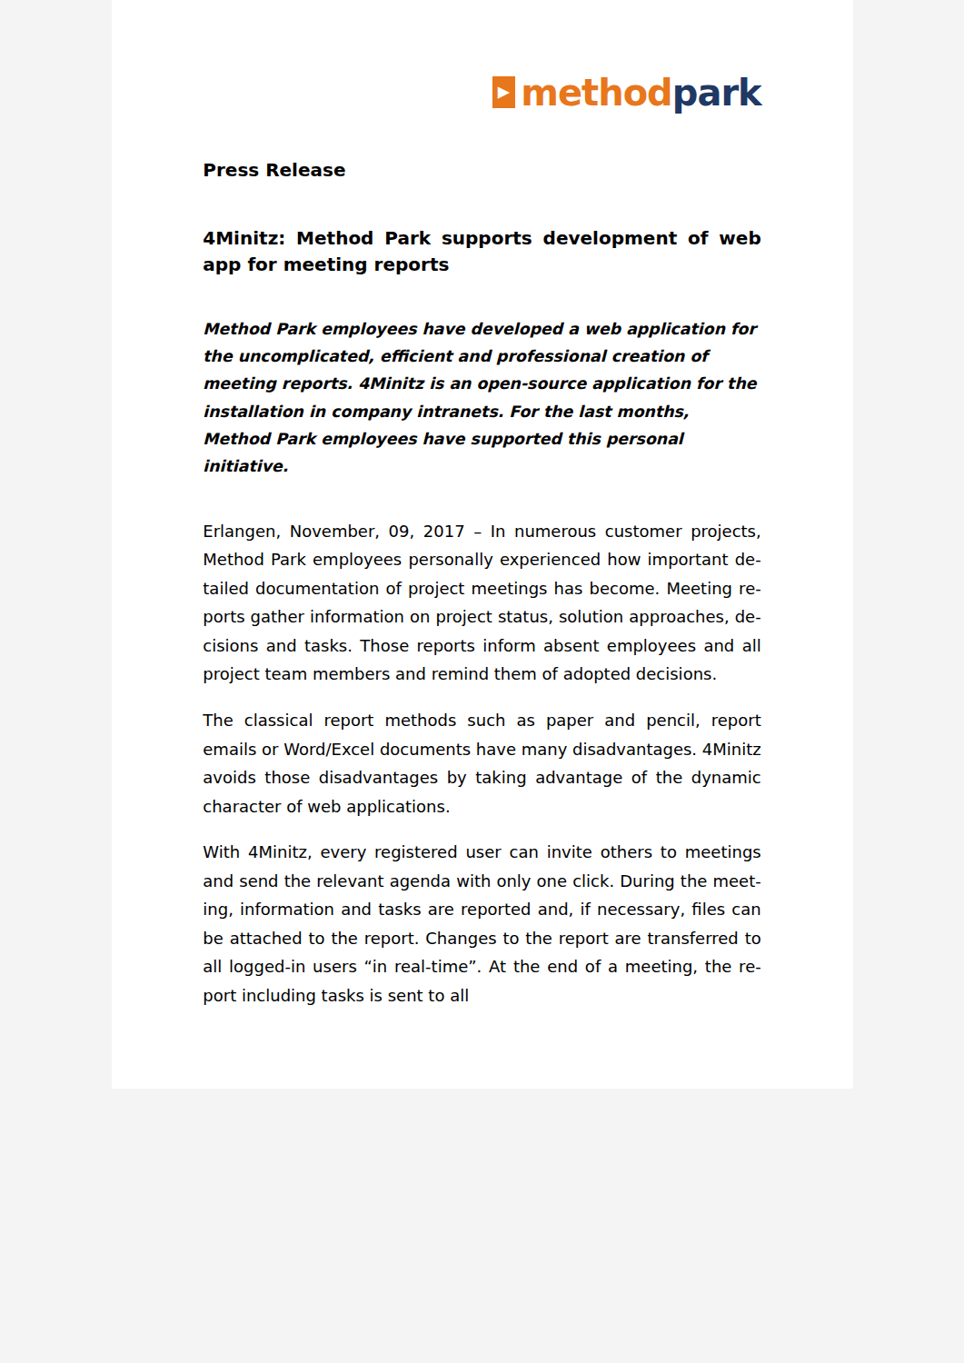▸method park
Press Release
4Minitz: Method Park supports development of web app for meeting reports
Method Park employees have developed a web application for the uncomplicated, efficient and professional creation of meeting reports. 4Minitz is an open-source application for the installation in company intranets. For the last months, Method Park employees have supported this personal initiative.
Erlangen, November, 09, 2017 – In numerous customer projects, Method Park employees personally experienced how important detailed documentation of project meetings has become. Meeting reports gather information on project status, solution approaches, decisions and tasks. Those reports inform absent employees and all project team members and remind them of adopted decisions.
The classical report methods such as paper and pencil, report emails or Word/Excel documents have many disadvantages. 4Minitz avoids those disadvantages by taking advantage of the dynamic character of web applications.
With 4Minitz, every registered user can invite others to meetings and send the relevant agenda with only one click. During the meeting, information and tasks are reported and, if necessary, files can be attached to the report. Changes to the report are transferred to all logged-in users “in real-time”. At the end of a meeting, the report including tasks is sent to all